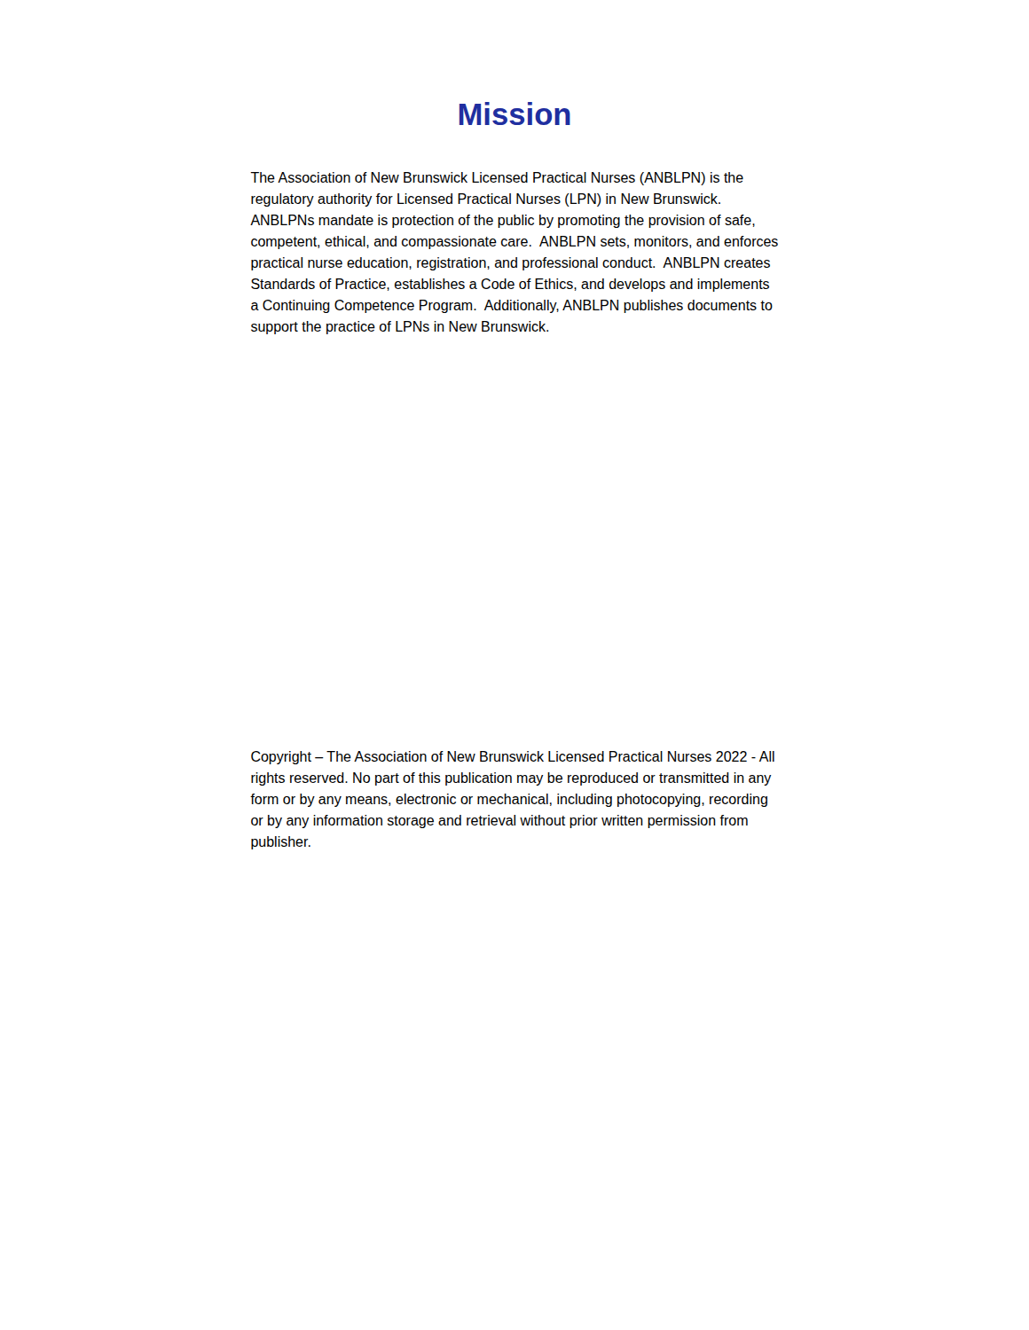Mission
The Association of New Brunswick Licensed Practical Nurses (ANBLPN) is the regulatory authority for Licensed Practical Nurses (LPN) in New Brunswick. ANBLPNs mandate is protection of the public by promoting the provision of safe, competent, ethical, and compassionate care. ANBLPN sets, monitors, and enforces practical nurse education, registration, and professional conduct. ANBLPN creates Standards of Practice, establishes a Code of Ethics, and develops and implements a Continuing Competence Program. Additionally, ANBLPN publishes documents to support the practice of LPNs in New Brunswick.
Copyright – The Association of New Brunswick Licensed Practical Nurses 2022 - All rights reserved. No part of this publication may be reproduced or transmitted in any form or by any means, electronic or mechanical, including photocopying, recording or by any information storage and retrieval without prior written permission from publisher.